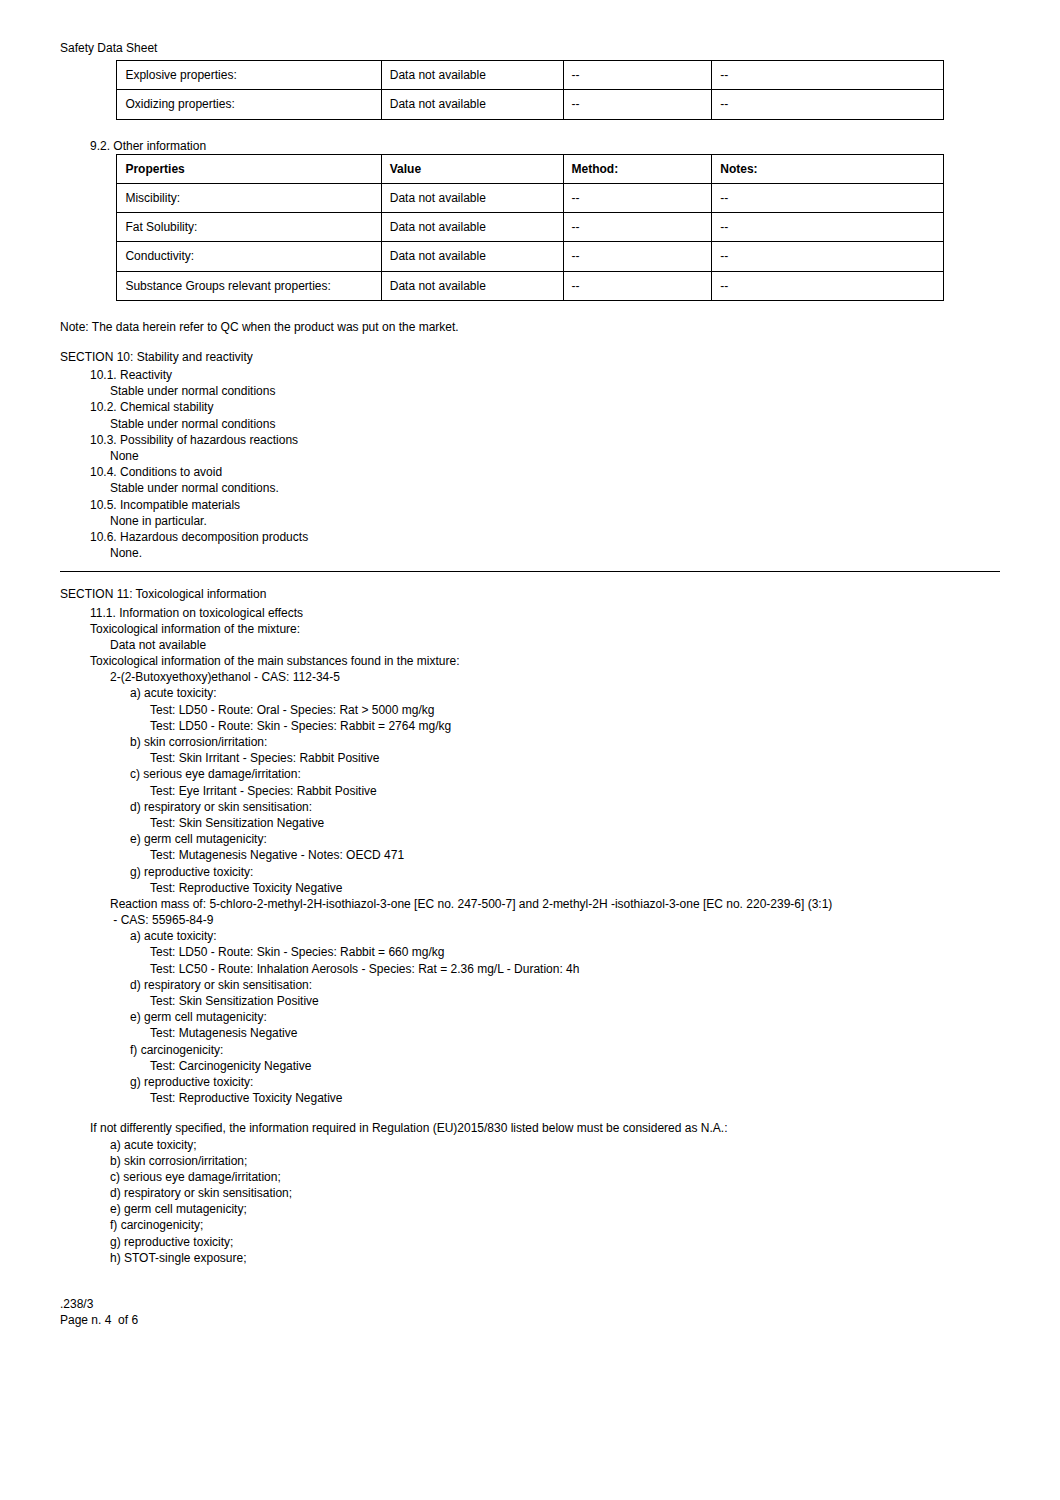Safety Data Sheet
| Explosive properties: | Data not available | -- | -- |
| Oxidizing properties: | Data not available | -- | -- |
9.2. Other information
| Properties | Value | Method: | Notes: |
| --- | --- | --- | --- |
| Miscibility: | Data not available | -- | -- |
| Fat Solubility: | Data not available | -- | -- |
| Conductivity: | Data not available | -- | -- |
| Substance Groups relevant properties: | Data not available | -- | -- |
Note: The data herein refer to QC when the product was put on the market.
SECTION 10: Stability and reactivity
10.1. Reactivity
Stable under normal conditions
10.2. Chemical stability
Stable under normal conditions
10.3. Possibility of hazardous reactions
None
10.4. Conditions to avoid
Stable under normal conditions.
10.5. Incompatible materials
None in particular.
10.6. Hazardous decomposition products
None.
SECTION 11: Toxicological information
11.1. Information on toxicological effects
Toxicological information of the mixture:
Data not available
Toxicological information of the main substances found in the mixture:
2-(2-Butoxyethoxy)ethanol - CAS: 112-34-5
a) acute toxicity:
Test: LD50 - Route: Oral - Species: Rat > 5000 mg/kg
Test: LD50 - Route: Skin - Species: Rabbit = 2764 mg/kg
b) skin corrosion/irritation:
Test: Skin Irritant - Species: Rabbit Positive
c) serious eye damage/irritation:
Test: Eye Irritant - Species: Rabbit Positive
d) respiratory or skin sensitisation:
Test: Skin Sensitization Negative
e) germ cell mutagenicity:
Test: Mutagenesis Negative - Notes: OECD 471
g) reproductive toxicity:
Test: Reproductive Toxicity Negative
Reaction mass of: 5-chloro-2-methyl-2H-isothiazol-3-one [EC no. 247-500-7] and 2-methyl-2H -isothiazol-3-one [EC no. 220-239-6] (3:1)
- CAS: 55965-84-9
a) acute toxicity:
Test: LD50 - Route: Skin - Species: Rabbit = 660 mg/kg
Test: LC50 - Route: Inhalation Aerosols - Species: Rat = 2.36 mg/L - Duration: 4h
d) respiratory or skin sensitisation:
Test: Skin Sensitization Positive
e) germ cell mutagenicity:
Test: Mutagenesis Negative
f) carcinogenicity:
Test: Carcinogenicity Negative
g) reproductive toxicity:
Test: Reproductive Toxicity Negative
If not differently specified, the information required in Regulation (EU)2015/830 listed below must be considered as N.A.:
a) acute toxicity;
b) skin corrosion/irritation;
c) serious eye damage/irritation;
d) respiratory or skin sensitisation;
e) germ cell mutagenicity;
f) carcinogenicity;
g) reproductive toxicity;
h) STOT-single exposure;
.238/3
Page n. 4 of 6